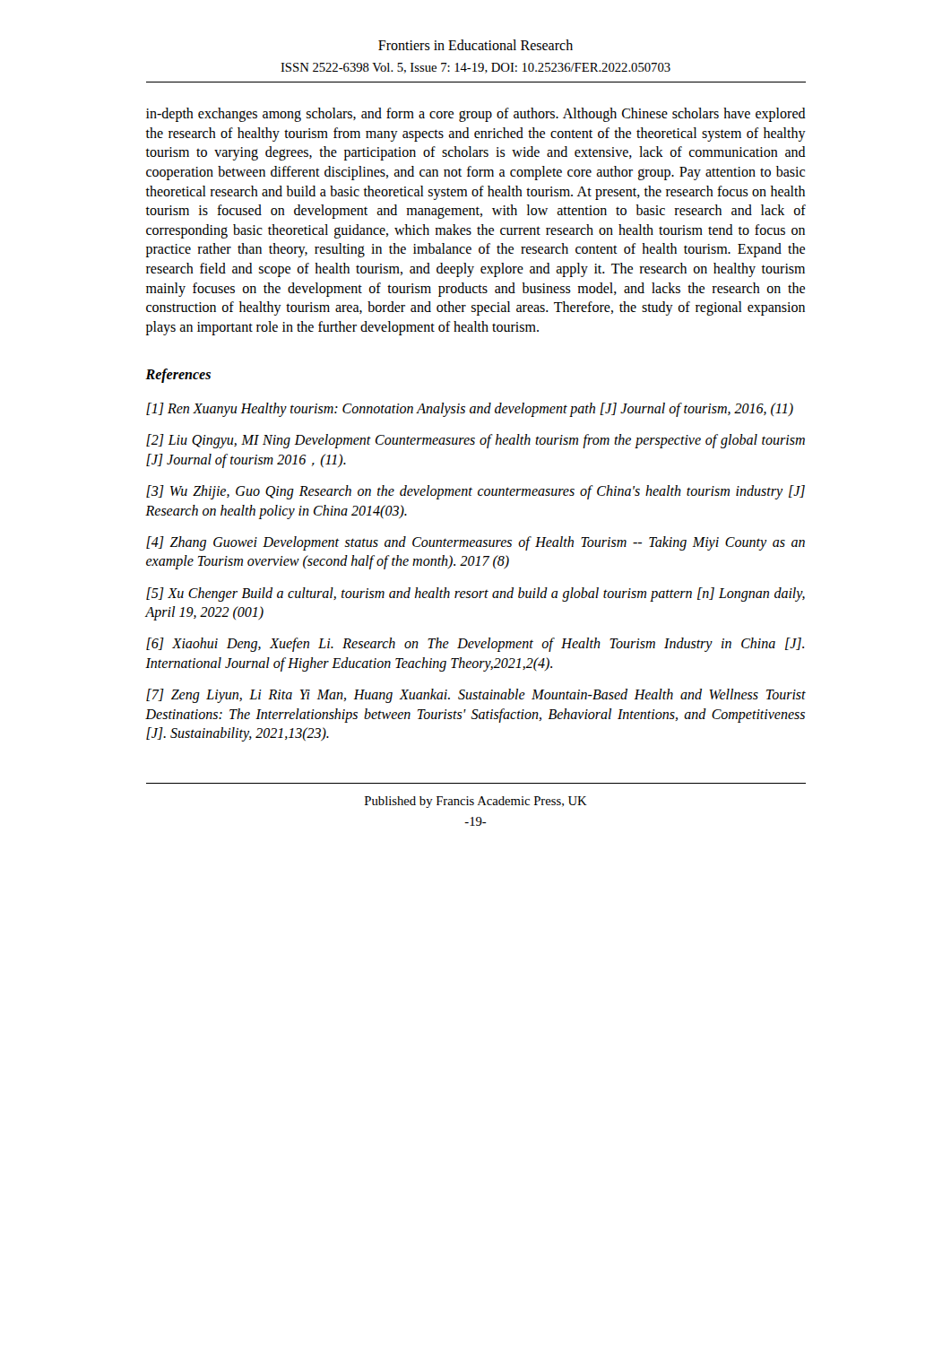Frontiers in Educational Research
ISSN 2522-6398 Vol. 5, Issue 7: 14-19, DOI: 10.25236/FER.2022.050703
in-depth exchanges among scholars, and form a core group of authors. Although Chinese scholars have explored the research of healthy tourism from many aspects and enriched the content of the theoretical system of healthy tourism to varying degrees, the participation of scholars is wide and extensive, lack of communication and cooperation between different disciplines, and can not form a complete core author group. Pay attention to basic theoretical research and build a basic theoretical system of health tourism. At present, the research focus on health tourism is focused on development and management, with low attention to basic research and lack of corresponding basic theoretical guidance, which makes the current research on health tourism tend to focus on practice rather than theory, resulting in the imbalance of the research content of health tourism. Expand the research field and scope of health tourism, and deeply explore and apply it. The research on healthy tourism mainly focuses on the development of tourism products and business model, and lacks the research on the construction of healthy tourism area, border and other special areas. Therefore, the study of regional expansion plays an important role in the further development of health tourism.
References
[1] Ren Xuanyu Healthy tourism: Connotation Analysis and development path [J] Journal of tourism, 2016, (11)
[2] Liu Qingyu, MI Ning Development Countermeasures of health tourism from the perspective of global tourism [J] Journal of tourism 2016，(11).
[3] Wu Zhijie, Guo Qing Research on the development countermeasures of China's health tourism industry [J] Research on health policy in China 2014(03).
[4] Zhang Guowei Development status and Countermeasures of Health Tourism -- Taking Miyi County as an example Tourism overview (second half of the month). 2017 (8)
[5] Xu Chenger Build a cultural, tourism and health resort and build a global tourism pattern [n] Longnan daily, April 19, 2022 (001)
[6] Xiaohui Deng, Xuefen Li. Research on The Development of Health Tourism Industry in China [J]. International Journal of Higher Education Teaching Theory,2021,2(4).
[7] Zeng Liyun, Li Rita Yi Man, Huang Xuankai. Sustainable Mountain-Based Health and Wellness Tourist Destinations: The Interrelationships between Tourists' Satisfaction, Behavioral Intentions, and Competitiveness [J]. Sustainability, 2021,13(23).
Published by Francis Academic Press, UK
-19-